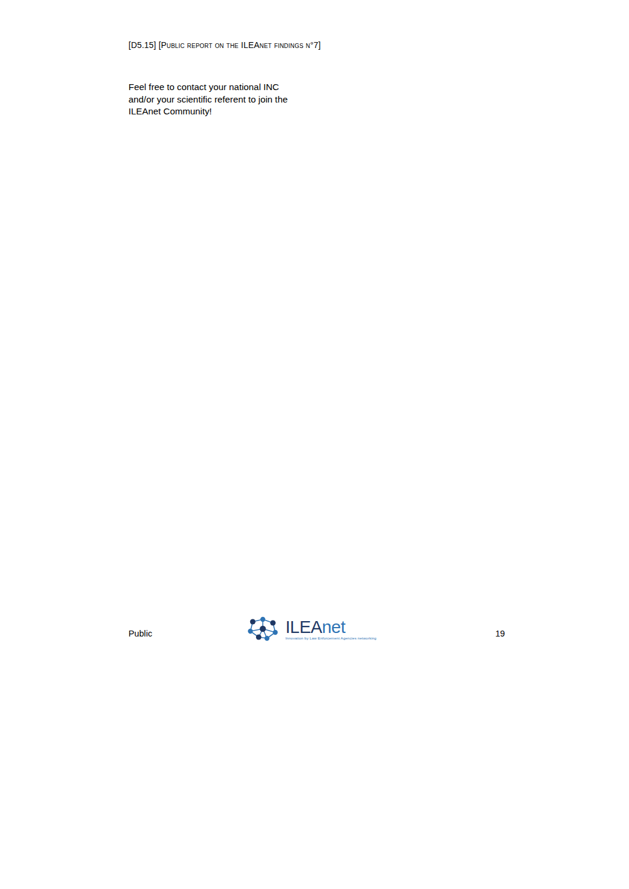[D5.15] [Public report on the ILEAnet findings n°7]
Feel free to contact your national INC and/or your scientific referent to join the ILEAnet Community!
Public
ILEA net
Innovation by Law Enforcement Agencies networking
19